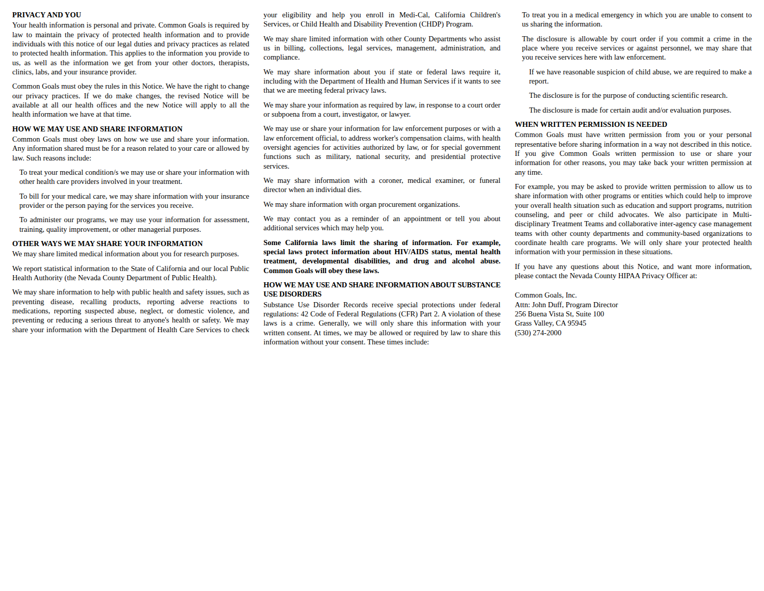Privacy and You
Your health information is personal and private. Common Goals is required by law to maintain the privacy of protected health information and to provide individuals with this notice of our legal duties and privacy practices as related to protected health information. This applies to the information you provide to us, as well as the information we get from your other doctors, therapists, clinics, labs, and your insurance provider.
Common Goals must obey the rules in this Notice. We have the right to change our privacy practices. If we do make changes, the revised Notice will be available at all our health offices and the new Notice will apply to all the health information we have at that time.
How We May Use and Share Information
Common Goals must obey laws on how we use and share your information. Any information shared must be for a reason related to your care or allowed by law. Such reasons include:
To treat your medical condition/s we may use or share your information with other health care providers involved in your treatment.
To bill for your medical care, we may share information with your insurance provider or the person paying for the services you receive.
To administer our programs, we may use your information for assessment, training, quality improvement, or other managerial purposes.
Other Ways We May Share Your Information
We may share limited medical information about you for research purposes.
We report statistical information to the State of California and our local Public Health Authority (the Nevada County Department of Public Health).
We may share information to help with public health and safety issues, such as preventing disease, recalling products, reporting adverse reactions to medications, reporting suspected abuse, neglect, or domestic violence, and preventing or reducing a serious threat to anyone's health or safety. We may share your information with the Department of Health Care Services to check your eligibility and help you enroll in Medi-Cal, California Children's Services, or Child Health and Disability Prevention (CHDP) Program.
We may share limited information with other County Departments who assist us in billing, collections, legal services, management, administration, and compliance.
We may share information about you if state or federal laws require it, including with the Department of Health and Human Services if it wants to see that we are meeting federal privacy laws.
We may share your information as required by law, in response to a court order or subpoena from a court, investigator, or lawyer.
We may use or share your information for law enforcement purposes or with a law enforcement official, to address worker's compensation claims, with health oversight agencies for activities authorized by law, or for special government functions such as military, national security, and presidential protective services.
We may share information with a coroner, medical examiner, or funeral director when an individual dies.
We may share information with organ procurement organizations.
We may contact you as a reminder of an appointment or tell you about additional services which may help you.
Some California laws limit the sharing of information. For example, special laws protect information about HIV/AIDS status, mental health treatment, developmental disabilities, and drug and alcohol abuse. Common Goals will obey these laws.
How We May Use and Share Information About Substance Use Disorders
Substance Use Disorder Records receive special protections under federal regulations: 42 Code of Federal Regulations (CFR) Part 2. A violation of these laws is a crime. Generally, we will only share this information with your written consent. At times, we may be allowed or required by law to share this information without your consent. These times include:
To treat you in a medical emergency in which you are unable to consent to us sharing the information.
The disclosure is allowable by court order if you commit a crime in the place where you receive services or against personnel, we may share that you receive services here with law enforcement.
If we have reasonable suspicion of child abuse, we are required to make a report.
The disclosure is for the purpose of conducting scientific research.
The disclosure is made for certain audit and/or evaluation purposes.
When Written Permission Is Needed
Common Goals must have written permission from you or your personal representative before sharing information in a way not described in this notice. If you give Common Goals written permission to use or share your information for other reasons, you may take back your written permission at any time.
For example, you may be asked to provide written permission to allow us to share information with other programs or entities which could help to improve your overall health situation such as education and support programs, nutrition counseling, and peer or child advocates. We also participate in Multi-disciplinary Treatment Teams and collaborative inter-agency case management teams with other county departments and community-based organizations to coordinate health care programs. We will only share your protected health information with your permission in these situations.
If you have any questions about this Notice, and want more information, please contact the Nevada County HIPAA Privacy Officer at:
Common Goals, Inc.
Attn: John Duff, Program Director
256 Buena Vista St, Suite 100
Grass Valley, CA 95945
(530) 274-2000